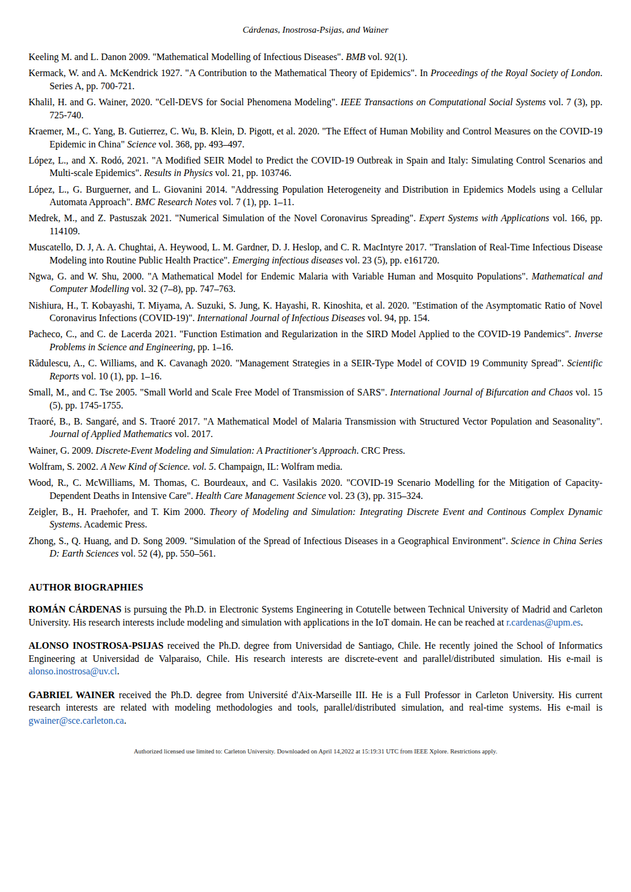Cárdenas, Inostrosa-Psijas, and Wainer
Keeling M. and L. Danon 2009. "Mathematical Modelling of Infectious Diseases". BMB vol. 92(1).
Kermack, W. and A. McKendrick 1927. "A Contribution to the Mathematical Theory of Epidemics". In Proceedings of the Royal Society of London. Series A, pp. 700-721.
Khalil, H. and G. Wainer, 2020. "Cell-DEVS for Social Phenomena Modeling". IEEE Transactions on Computational Social Systems vol. 7 (3), pp. 725-740.
Kraemer, M., C. Yang, B. Gutierrez, C. Wu, B. Klein, D. Pigott, et al. 2020. "The Effect of Human Mobility and Control Measures on the COVID-19 Epidemic in China" Science vol. 368, pp. 493–497.
López, L., and X. Rodó, 2021. "A Modified SEIR Model to Predict the COVID-19 Outbreak in Spain and Italy: Simulating Control Scenarios and Multi-scale Epidemics". Results in Physics vol. 21, pp. 103746.
López, L., G. Burguerner, and L. Giovanini 2014. "Addressing Population Heterogeneity and Distribution in Epidemics Models using a Cellular Automata Approach". BMC Research Notes vol. 7 (1), pp. 1–11.
Medrek, M., and Z. Pastuszak 2021. "Numerical Simulation of the Novel Coronavirus Spreading". Expert Systems with Applications vol. 166, pp. 114109.
Muscatello, D. J, A. A. Chughtai, A. Heywood, L. M. Gardner, D. J. Heslop, and C. R. MacIntyre 2017. "Translation of Real-Time Infectious Disease Modeling into Routine Public Health Practice". Emerging infectious diseases vol. 23 (5), pp. e161720.
Ngwa, G. and W. Shu, 2000. "A Mathematical Model for Endemic Malaria with Variable Human and Mosquito Populations". Mathematical and Computer Modelling vol. 32 (7–8), pp. 747–763.
Nishiura, H., T. Kobayashi, T. Miyama, A. Suzuki, S. Jung, K. Hayashi, R. Kinoshita, et al. 2020. "Estimation of the Asymptomatic Ratio of Novel Coronavirus Infections (COVID-19)". International Journal of Infectious Diseases vol. 94, pp. 154.
Pacheco, C., and C. de Lacerda 2021. "Function Estimation and Regularization in the SIRD Model Applied to the COVID-19 Pandemics". Inverse Problems in Science and Engineering, pp. 1–16.
Rădulescu, A., C. Williams, and K. Cavanagh 2020. "Management Strategies in a SEIR-Type Model of COVID 19 Community Spread". Scientific Reports vol. 10 (1), pp. 1–16.
Small, M., and C. Tse 2005. "Small World and Scale Free Model of Transmission of SARS". International Journal of Bifurcation and Chaos vol. 15 (5), pp. 1745-1755.
Traoré, B., B. Sangaré, and S. Traoré 2017. "A Mathematical Model of Malaria Transmission with Structured Vector Population and Seasonality". Journal of Applied Mathematics vol. 2017.
Wainer, G. 2009. Discrete-Event Modeling and Simulation: A Practitioner's Approach. CRC Press.
Wolfram, S. 2002. A New Kind of Science. vol. 5. Champaign, IL: Wolfram media.
Wood, R., C. McWilliams, M. Thomas, C. Bourdeaux, and C. Vasilakis 2020. "COVID-19 Scenario Modelling for the Mitigation of Capacity-Dependent Deaths in Intensive Care". Health Care Management Science vol. 23 (3), pp. 315–324.
Zeigler, B., H. Praehofer, and T. Kim 2000. Theory of Modeling and Simulation: Integrating Discrete Event and Continous Complex Dynamic Systems. Academic Press.
Zhong, S., Q. Huang, and D. Song 2009. "Simulation of the Spread of Infectious Diseases in a Geographical Environment". Science in China Series D: Earth Sciences vol. 52 (4), pp. 550–561.
AUTHOR BIOGRAPHIES
ROMÁN CÁRDENAS is pursuing the Ph.D. in Electronic Systems Engineering in Cotutelle between Technical University of Madrid and Carleton University. His research interests include modeling and simulation with applications in the IoT domain. He can be reached at r.cardenas@upm.es.
ALONSO INOSTROSA-PSIJAS received the Ph.D. degree from Universidad de Santiago, Chile. He recently joined the School of Informatics Engineering at Universidad de Valparaiso, Chile. His research interests are discrete-event and parallel/distributed simulation. His e-mail is alonso.inostrosa@uv.cl.
GABRIEL WAINER received the Ph.D. degree from Université d'Aix-Marseille III. He is a Full Professor in Carleton University. His current research interests are related with modeling methodologies and tools, parallel/distributed simulation, and real-time systems. His e-mail is gwainer@sce.carleton.ca.
Authorized licensed use limited to: Carleton University. Downloaded on April 14,2022 at 15:19:31 UTC from IEEE Xplore. Restrictions apply.